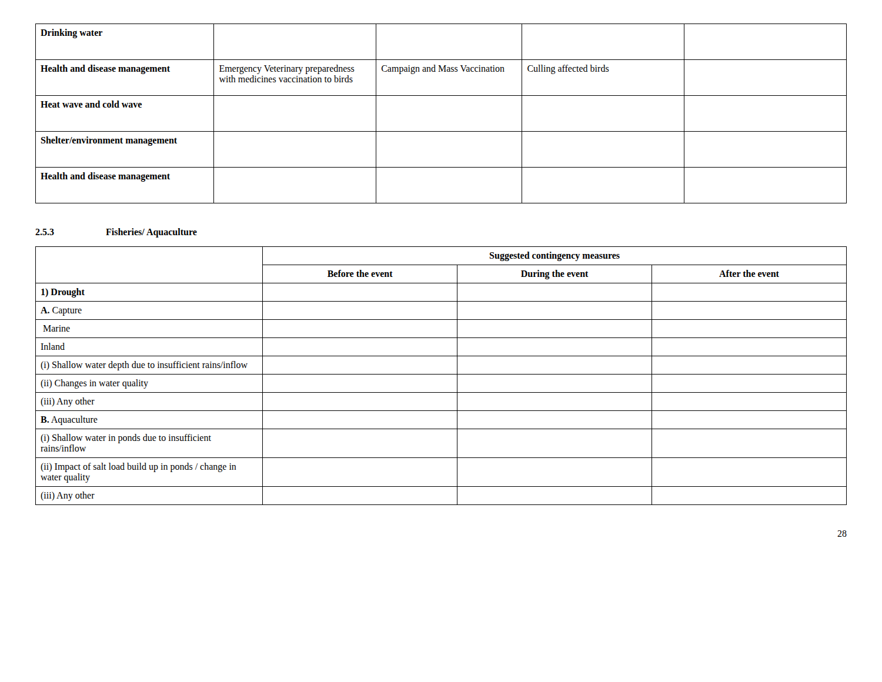| Drinking water | | | | |
| Health and disease management | Emergency Veterinary preparedness with medicines vaccination to birds | Campaign and Mass Vaccination | Culling affected birds | |
| Heat wave and cold wave | | | | |
| Shelter/environment management | | | | |
| Health and disease management | | | | |
2.5.3 Fisheries/ Aquaculture
| | Suggested contingency measures |
| Before the event | During the event | After the event |
| 1) Drought | | | |
| A. Capture | | | |
| Marine | | | |
| Inland | | | |
| (i) Shallow water depth due to insufficient rains/inflow | | | |
| (ii) Changes in water quality | | | |
| (iii) Any other | | | |
| B. Aquaculture | | | |
| (i) Shallow water in ponds due to insufficient rains/inflow | | | |
| (ii) Impact of salt load build up in ponds / change in water quality | | | |
| (iii) Any other | | | |
28